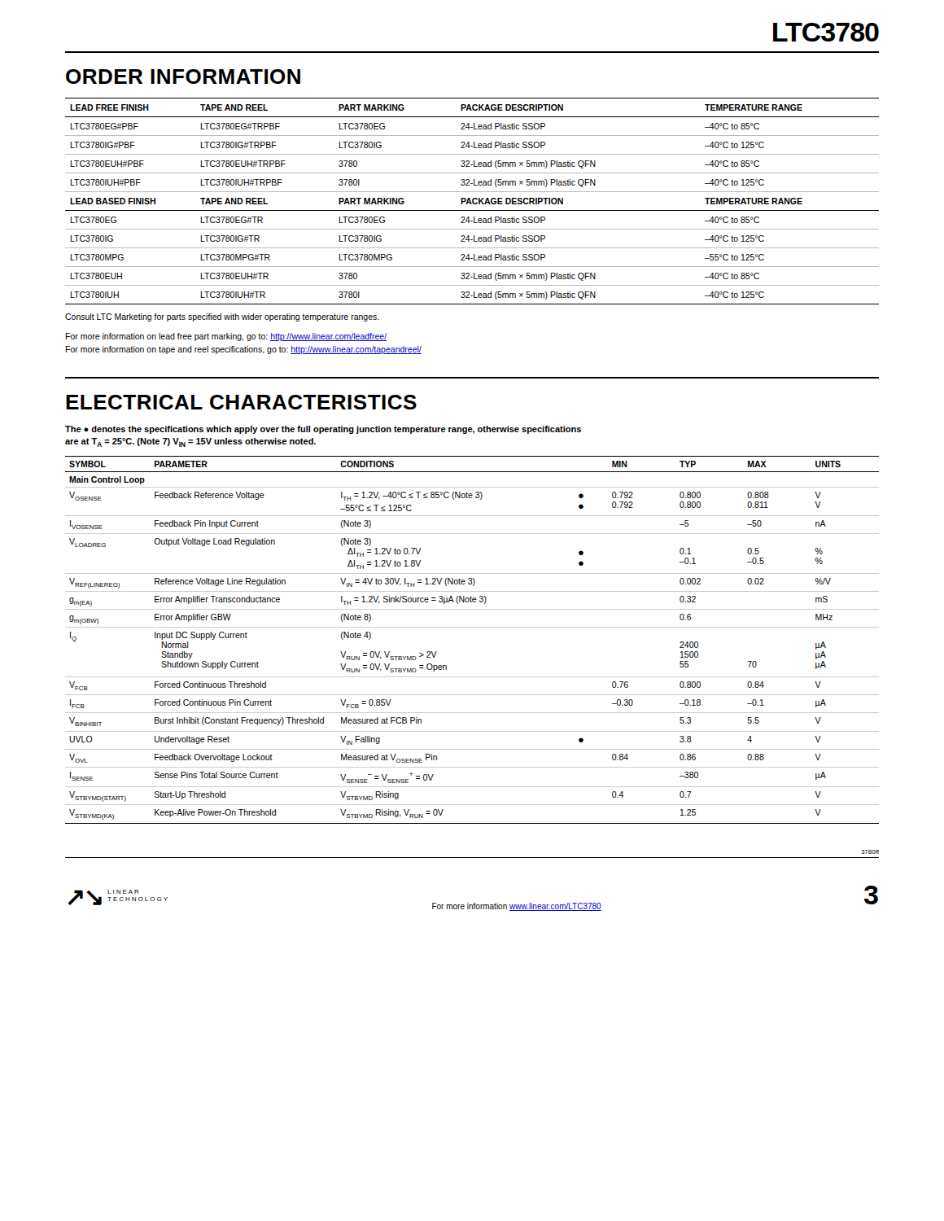LTC3780
ORDER INFORMATION
| LEAD FREE FINISH | TAPE AND REEL | PART MARKING | PACKAGE DESCRIPTION | TEMPERATURE RANGE |
| --- | --- | --- | --- | --- |
| LTC3780EG#PBF | LTC3780EG#TRPBF | LTC3780EG | 24-Lead Plastic SSOP | –40°C to 85°C |
| LTC3780IG#PBF | LTC3780IG#TRPBF | LTC3780IG | 24-Lead Plastic SSOP | –40°C to 125°C |
| LTC3780EUH#PBF | LTC3780EUH#TRPBF | 3780 | 32-Lead (5mm × 5mm) Plastic QFN | –40°C to 85°C |
| LTC3780IUH#PBF | LTC3780IUH#TRPBF | 3780I | 32-Lead (5mm × 5mm) Plastic QFN | –40°C to 125°C |
| LEAD BASED FINISH | TAPE AND REEL | PART MARKING | PACKAGE DESCRIPTION | TEMPERATURE RANGE |
| LTC3780EG | LTC3780EG#TR | LTC3780EG | 24-Lead Plastic SSOP | –40°C to 85°C |
| LTC3780IG | LTC3780IG#TR | LTC3780IG | 24-Lead Plastic SSOP | –40°C to 125°C |
| LTC3780MPG | LTC3780MPG#TR | LTC3780MPG | 24-Lead Plastic SSOP | –55°C to 125°C |
| LTC3780EUH | LTC3780EUH#TR | 3780 | 32-Lead (5mm × 5mm) Plastic QFN | –40°C to 85°C |
| LTC3780IUH | LTC3780IUH#TR | 3780I | 32-Lead (5mm × 5mm) Plastic QFN | –40°C to 125°C |
Consult LTC Marketing for parts specified with wider operating temperature ranges.
For more information on lead free part marking, go to: http://www.linear.com/leadfree/
For more information on tape and reel specifications, go to: http://www.linear.com/tapeandreel/
ELECTRICAL CHARACTERISTICS
The ● denotes the specifications which apply over the full operating junction temperature range, otherwise specifications are at TA = 25°C. (Note 7) VIN = 15V unless otherwise noted.
| SYMBOL | PARAMETER | CONDITIONS | | MIN | TYP | MAX | UNITS |
| --- | --- | --- | --- | --- | --- | --- | --- |
| Main Control Loop |
| V OSENSE | Feedback Reference Voltage | I TH = 1.2V, –40°C ≤ T ≤ 85°C (Note 3) –55°C ≤ T ≤ 125°C | ● ● | 0.792 0.792 | 0.800 0.800 | 0.808 0.811 | V V |
| I VOSENSE | Feedback Pin Input Current | (Note 3) | | | –5 | –50 | nA |
| V LOADREG | Output Voltage Load Regulation | (Note 3) ΔI TH = 1.2V to 0.7V ΔI TH = 1.2V to 1.8V | ● ● | | 0.1 –0.1 | 0.5 –0.5 | % % |
| V REF(LINEREG) | Reference Voltage Line Regulation | V IN = 4V to 30V, I TH = 1.2V (Note 3) | | | 0.002 | 0.02 | %/V |
| g m(EA) | Error Amplifier Transconductance | I TH = 1.2V, Sink/Source = 3µA (Note 3) | | | 0.32 | | mS |
| g m(GBW) | Error Amplifier GBW | (Note 8) | | | 0.6 | | MHz |
| I Q | Input DC Supply Current Normal Standby Shutdown Supply Current | (Note 4) V RUN = 0V, V STBYMD > 2V V RUN = 0V, V STBYMD = Open | | | 2400 1500 55 | 70 | µA µA µA |
| V FCB | Forced Continuous Threshold | | | 0.76 | 0.800 | 0.84 | V |
| I FCB | Forced Continuous Pin Current | V FCB = 0.85V | | –0.30 | –0.18 | –0.1 | µA |
| V BINHIBIT | Burst Inhibit (Constant Frequency) Threshold | Measured at FCB Pin | | | 5.3 | 5.5 | V |
| UVLO | Undervoltage Reset | V IN Falling | ● | | 3.8 | 4 | V |
| V OVL | Feedback Overvoltage Lockout | Measured at V OSENSE Pin | | 0.84 | 0.86 | 0.88 | V |
| I SENSE | Sense Pins Total Source Current | V SENSE – = V SENSE + = 0V | | | –380 | | µA |
| V STBYMD(START) | Start-Up Threshold | V STBYMD Rising | | 0.4 | 0.7 | | V |
| V STBYMD(KA) | Keep-Alive Power-On Threshold | V STBYMD Rising, V RUN = 0V | | | 1.25 | | V |
3780ff
↗↘
LINEAR
TECHNOLOGY
For more information www.linear.com/LTC3780
3